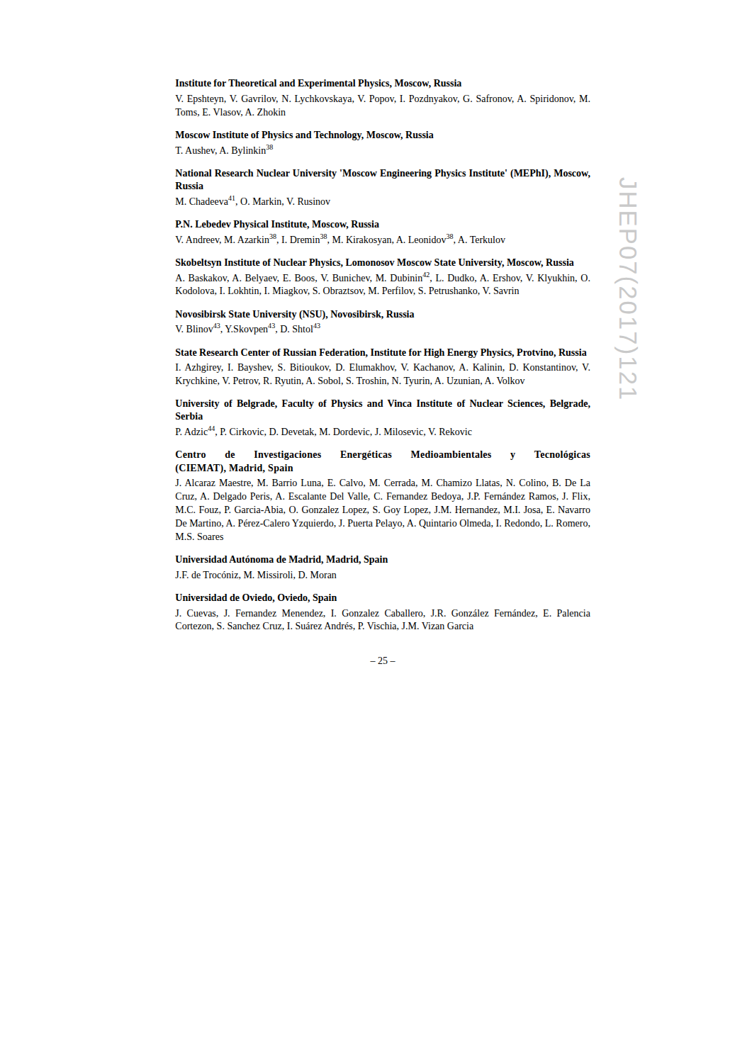JHEP07(2017)121
Institute for Theoretical and Experimental Physics, Moscow, Russia
V. Epshteyn, V. Gavrilov, N. Lychkovskaya, V. Popov, I. Pozdnyakov, G. Safronov, A. Spiridonov, M. Toms, E. Vlasov, A. Zhokin
Moscow Institute of Physics and Technology, Moscow, Russia
T. Aushev, A. Bylinkin38
National Research Nuclear University 'Moscow Engineering Physics Institute' (MEPhI), Moscow, Russia
M. Chadeeva41, O. Markin, V. Rusinov
P.N. Lebedev Physical Institute, Moscow, Russia
V. Andreev, M. Azarkin38, I. Dremin38, M. Kirakosyan, A. Leonidov38, A. Terkulov
Skobeltsyn Institute of Nuclear Physics, Lomonosov Moscow State University, Moscow, Russia
A. Baskakov, A. Belyaev, E. Boos, V. Bunichev, M. Dubinin42, L. Dudko, A. Ershov, V. Klyukhin, O. Kodolova, I. Lokhtin, I. Miagkov, S. Obraztsov, M. Perfilov, S. Petrushanko, V. Savrin
Novosibirsk State University (NSU), Novosibirsk, Russia
V. Blinov43, Y.Skovpen43, D. Shtol43
State Research Center of Russian Federation, Institute for High Energy Physics, Protvino, Russia
I. Azhgirey, I. Bayshev, S. Bitioukov, D. Elumakhov, V. Kachanov, A. Kalinin, D. Konstantinov, V. Krychkine, V. Petrov, R. Ryutin, A. Sobol, S. Troshin, N. Tyurin, A. Uzunian, A. Volkov
University of Belgrade, Faculty of Physics and Vinca Institute of Nuclear Sciences, Belgrade, Serbia
P. Adzic44, P. Cirkovic, D. Devetak, M. Dordevic, J. Milosevic, V. Rekovic
Centro de Investigaciones Energéticas Medioambientales y Tecnológicas (CIEMAT), Madrid, Spain
J. Alcaraz Maestre, M. Barrio Luna, E. Calvo, M. Cerrada, M. Chamizo Llatas, N. Colino, B. De La Cruz, A. Delgado Peris, A. Escalante Del Valle, C. Fernandez Bedoya, J.P. Fernández Ramos, J. Flix, M.C. Fouz, P. Garcia-Abia, O. Gonzalez Lopez, S. Goy Lopez, J.M. Hernandez, M.I. Josa, E. Navarro De Martino, A. Pérez-Calero Yzquierdo, J. Puerta Pelayo, A. Quintario Olmeda, I. Redondo, L. Romero, M.S. Soares
Universidad Autónoma de Madrid, Madrid, Spain
J.F. de Trocóniz, M. Missiroli, D. Moran
Universidad de Oviedo, Oviedo, Spain
J. Cuevas, J. Fernandez Menendez, I. Gonzalez Caballero, J.R. González Fernández, E. Palencia Cortezon, S. Sanchez Cruz, I. Suárez Andrés, P. Vischia, J.M. Vizan Garcia
– 25 –